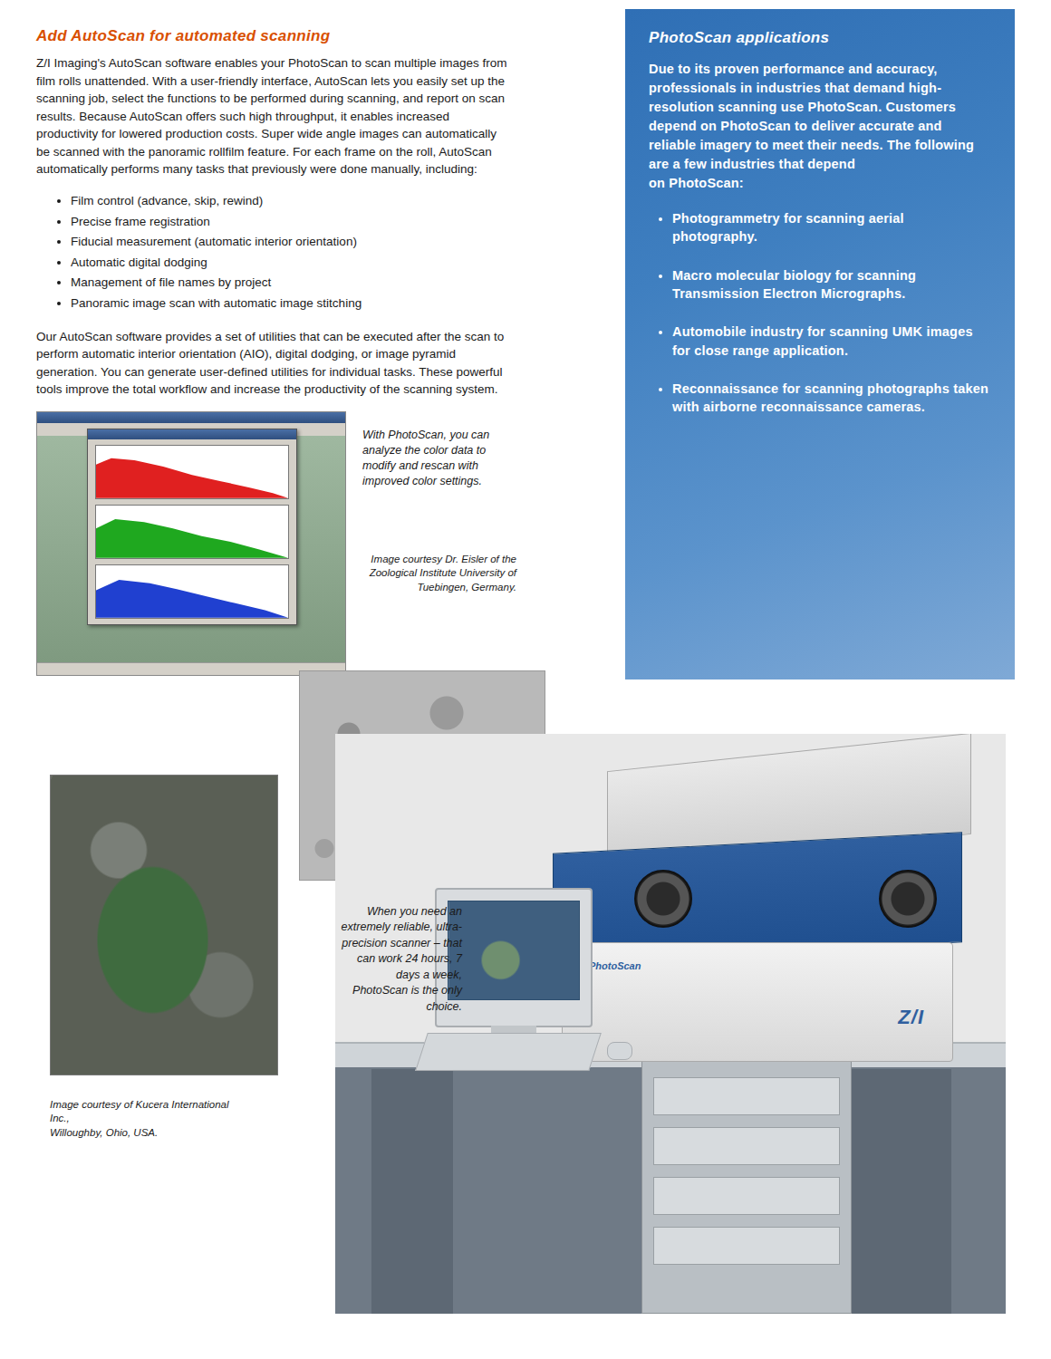Add AutoScan for automated scanning
Z/I Imaging's AutoScan software enables your PhotoScan to scan multiple images from film rolls unattended. With a user-friendly interface, AutoScan lets you easily set up the scanning job, select the functions to be performed during scanning, and report on scan results. Because AutoScan offers such high throughput, it enables increased productivity for lowered production costs. Super wide angle images can automatically be scanned with the panoramic rollfilm feature. For each frame on the roll, AutoScan automatically performs many tasks that previously were done manually, including:
Film control (advance, skip, rewind)
Precise frame registration
Fiducial measurement (automatic interior orientation)
Automatic digital dodging
Management of file names by project
Panoramic image scan with automatic image stitching
Our AutoScan software provides a set of utilities that can be executed after the scan to perform automatic interior orientation (AIO), digital dodging, or image pyramid generation. You can generate user-defined utilities for individual tasks. These powerful tools improve the total workflow and increase the productivity of the scanning system.
PhotoScan applications
Due to its proven performance and accuracy, professionals in industries that demand high-resolution scanning use PhotoScan. Customers depend on PhotoScan to deliver accurate and reliable imagery to meet their needs. The following
are a few industries that depend
on PhotoScan:
Photogrammetry for scanning aerial photography.
Macro molecular biology for scanning Transmission Electron Micrographs.
Automobile industry for scanning UMK images for close range application.
Reconnaissance for scanning photographs taken with airborne reconnaissance cameras.
With PhotoScan, you can analyze the color data to modify and rescan with improved color settings.
Image courtesy Dr. Eisler of the Zoological Institute University of Tuebingen, Germany.
Image courtesy of Kucera International Inc.,
Willoughby, Ohio, USA.
PhotoScan
Z/I
When you need an extremely reliable, ultra-precision scanner – that can work 24 hours, 7 days a week, PhotoScan is the only choice.